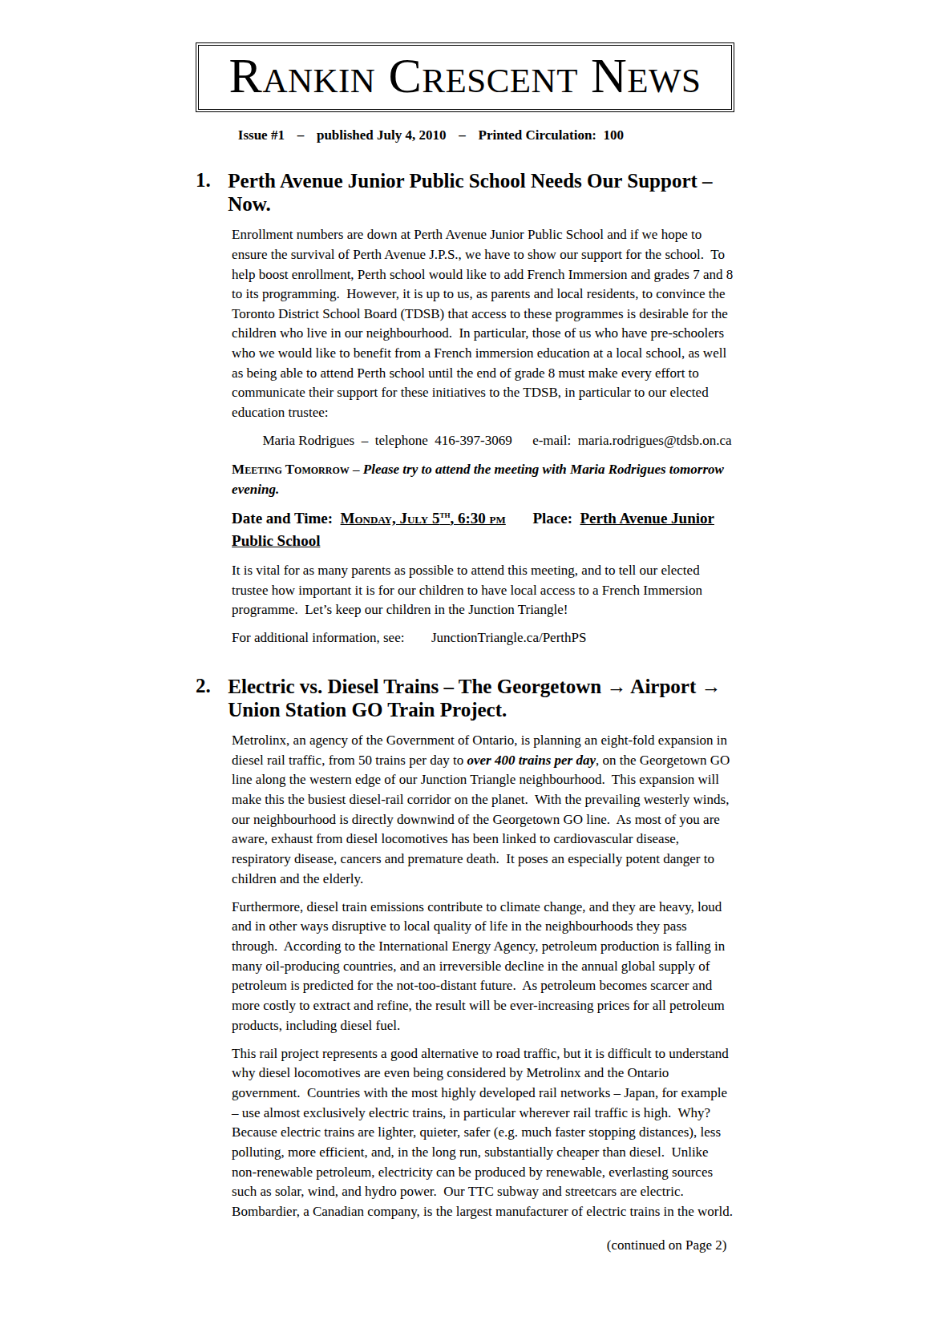Rankin Crescent News
Issue #1 – published July 4, 2010 – Printed Circulation: 100
Perth Avenue Junior Public School Needs Our Support – Now.
Enrollment numbers are down at Perth Avenue Junior Public School and if we hope to ensure the survival of Perth Avenue J.P.S., we have to show our support for the school. To help boost enrollment, Perth school would like to add French Immersion and grades 7 and 8 to its programming. However, it is up to us, as parents and local residents, to convince the Toronto District School Board (TDSB) that access to these programmes is desirable for the children who live in our neighbourhood. In particular, those of us who have pre-schoolers who we would like to benefit from a French immersion education at a local school, as well as being able to attend Perth school until the end of grade 8 must make every effort to communicate their support for these initiatives to the TDSB, in particular to our elected education trustee:
Maria Rodrigues – telephone 416-397-3069 e-mail: maria.rodrigues@tdsb.on.ca
Meeting Tomorrow – Please try to attend the meeting with Maria Rodrigues tomorrow evening.
Date and Time: Monday, July 5th, 6:30 pm Place: Perth Avenue Junior Public School
It is vital for as many parents as possible to attend this meeting, and to tell our elected trustee how important it is for our children to have local access to a French Immersion programme. Let’s keep our children in the Junction Triangle!
For additional information, see: JunctionTriangle.ca/PerthPS
Electric vs. Diesel Trains – The Georgetown → Airport → Union Station GO Train Project.
Metrolinx, an agency of the Government of Ontario, is planning an eight-fold expansion in diesel rail traffic, from 50 trains per day to over 400 trains per day, on the Georgetown GO line along the western edge of our Junction Triangle neighbourhood. This expansion will make this the busiest diesel-rail corridor on the planet. With the prevailing westerly winds, our neighbourhood is directly downwind of the Georgetown GO line. As most of you are aware, exhaust from diesel locomotives has been linked to cardiovascular disease, respiratory disease, cancers and premature death. It poses an especially potent danger to children and the elderly.
Furthermore, diesel train emissions contribute to climate change, and they are heavy, loud and in other ways disruptive to local quality of life in the neighbourhoods they pass through. According to the International Energy Agency, petroleum production is falling in many oil-producing countries, and an irreversible decline in the annual global supply of petroleum is predicted for the not-too-distant future. As petroleum becomes scarcer and more costly to extract and refine, the result will be ever-increasing prices for all petroleum products, including diesel fuel.
This rail project represents a good alternative to road traffic, but it is difficult to understand why diesel locomotives are even being considered by Metrolinx and the Ontario government. Countries with the most highly developed rail networks – Japan, for example – use almost exclusively electric trains, in particular wherever rail traffic is high. Why? Because electric trains are lighter, quieter, safer (e.g. much faster stopping distances), less polluting, more efficient, and, in the long run, substantially cheaper than diesel. Unlike non-renewable petroleum, electricity can be produced by renewable, everlasting sources such as solar, wind, and hydro power. Our TTC subway and streetcars are electric. Bombardier, a Canadian company, is the largest manufacturer of electric trains in the world.
(continued on Page 2)